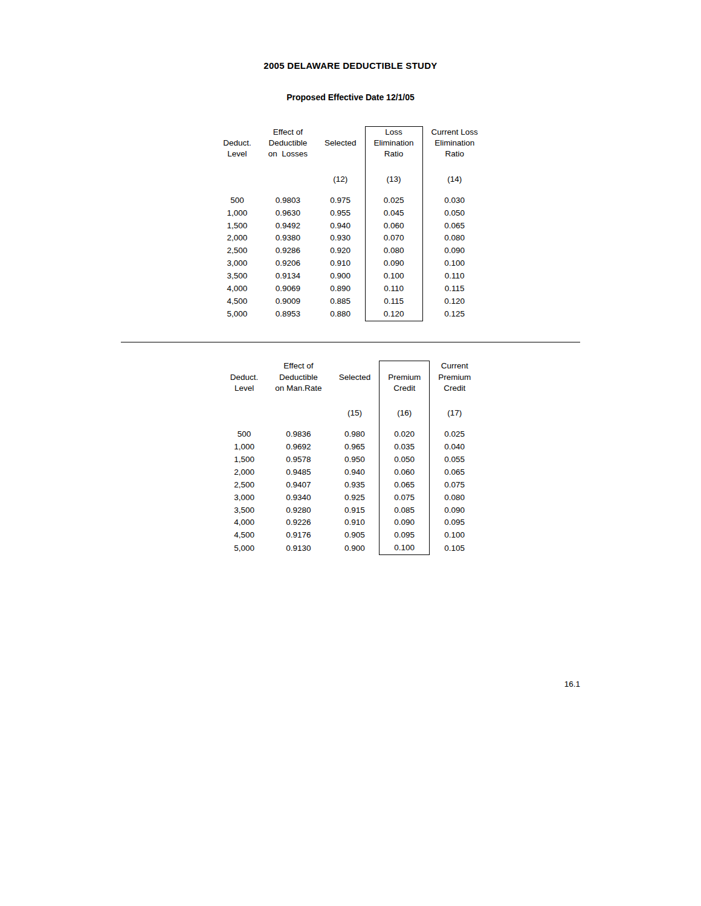2005 DELAWARE DEDUCTIBLE STUDY
Proposed Effective Date 12/1/05
| | Effect of | | Loss | Current Loss |
| Deduct. | Deductible | Selected | Elimination | Elimination |
| Level | on Losses | | Ratio | Ratio |
| | | (12) | (13) | (14) |
| 500 | 0.9803 | 0.975 | 0.025 | 0.030 |
| 1,000 | 0.9630 | 0.955 | 0.045 | 0.050 |
| 1,500 | 0.9492 | 0.940 | 0.060 | 0.065 |
| 2,000 | 0.9380 | 0.930 | 0.070 | 0.080 |
| 2,500 | 0.9286 | 0.920 | 0.080 | 0.090 |
| 3,000 | 0.9206 | 0.910 | 0.090 | 0.100 |
| 3,500 | 0.9134 | 0.900 | 0.100 | 0.110 |
| 4,000 | 0.9069 | 0.890 | 0.110 | 0.115 |
| 4,500 | 0.9009 | 0.885 | 0.115 | 0.120 |
| 5,000 | 0.8953 | 0.880 | 0.120 | 0.125 |
| | Effect of | | | Current |
| Deduct. | Deductible | Selected | Premium | Premium |
| Level | on Man.Rate | | Credit | Credit |
| | | (15) | (16) | (17) |
| 500 | 0.9836 | 0.980 | 0.020 | 0.025 |
| 1,000 | 0.9692 | 0.965 | 0.035 | 0.040 |
| 1,500 | 0.9578 | 0.950 | 0.050 | 0.055 |
| 2,000 | 0.9485 | 0.940 | 0.060 | 0.065 |
| 2,500 | 0.9407 | 0.935 | 0.065 | 0.075 |
| 3,000 | 0.9340 | 0.925 | 0.075 | 0.080 |
| 3,500 | 0.9280 | 0.915 | 0.085 | 0.090 |
| 4,000 | 0.9226 | 0.910 | 0.090 | 0.095 |
| 4,500 | 0.9176 | 0.905 | 0.095 | 0.100 |
| 5,000 | 0.9130 | 0.900 | 0.100 | 0.105 |
16.1